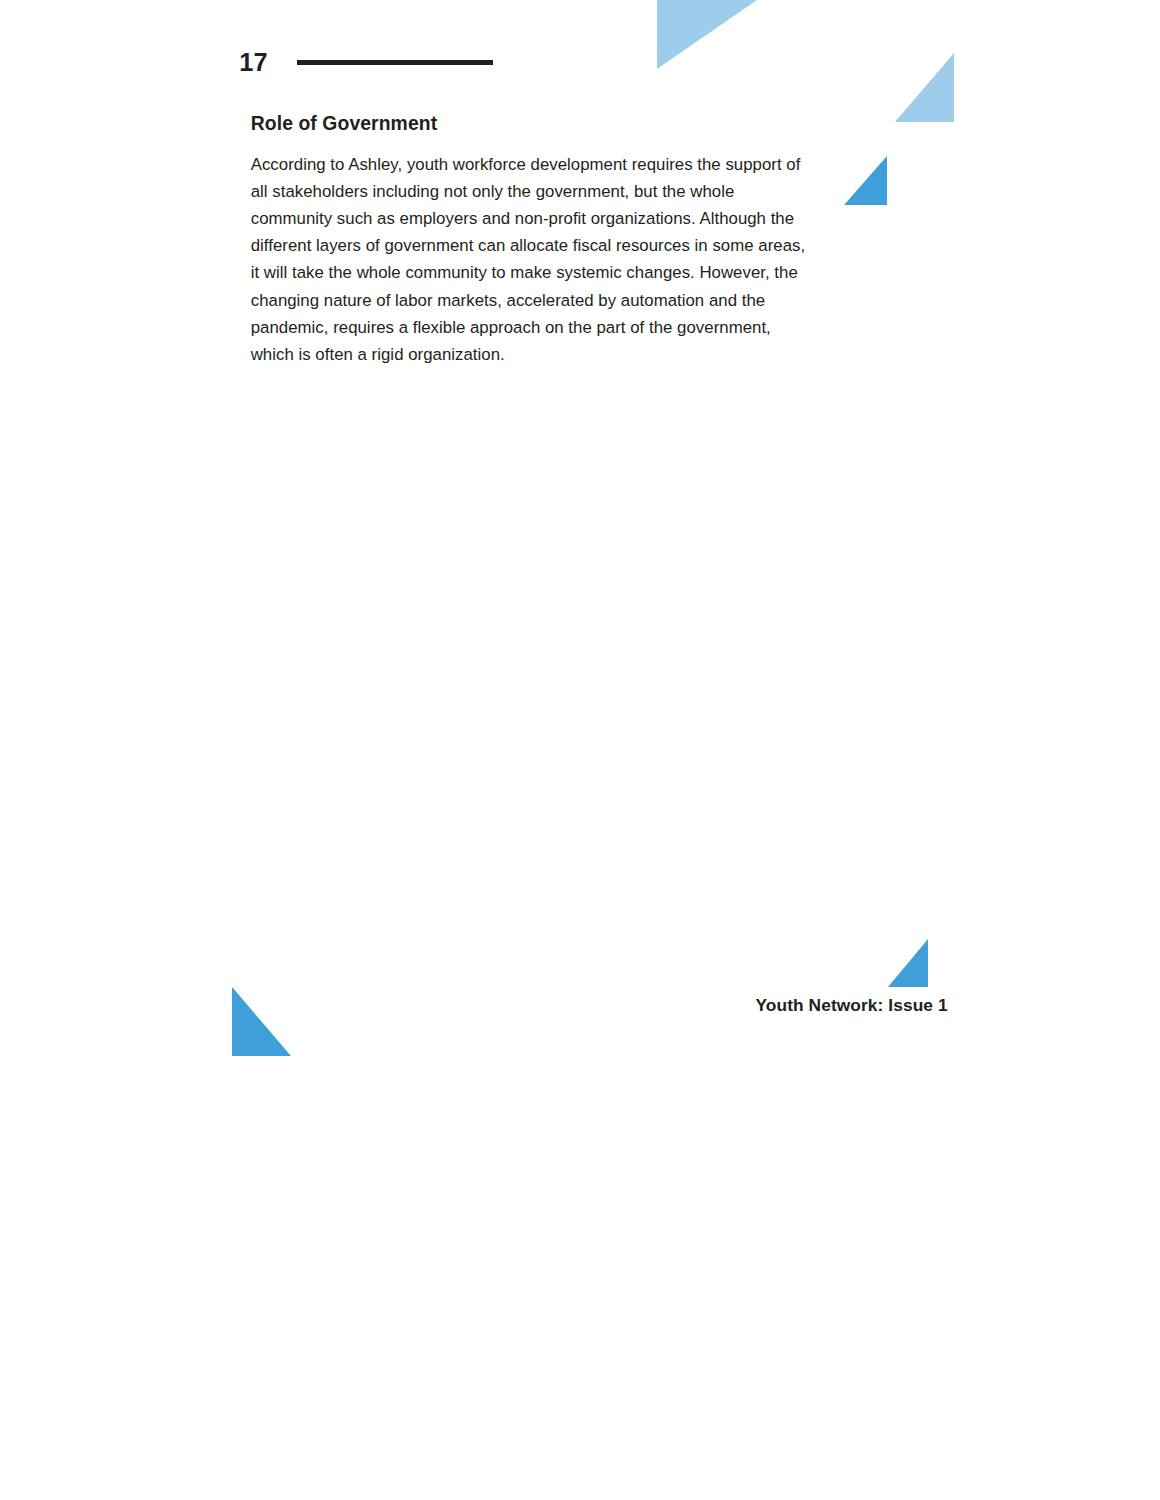17
Role of Government
According to Ashley, youth workforce development requires the support of all stakeholders including not only the government, but the whole community such as employers and non-profit organizations. Although the different layers of government can allocate fiscal resources in some areas, it will take the whole community to make systemic changes. However, the changing nature of labor markets, accelerated by automation and the pandemic, requires a flexible approach on the part of the government, which is often a rigid organization.
Youth Network: Issue 1